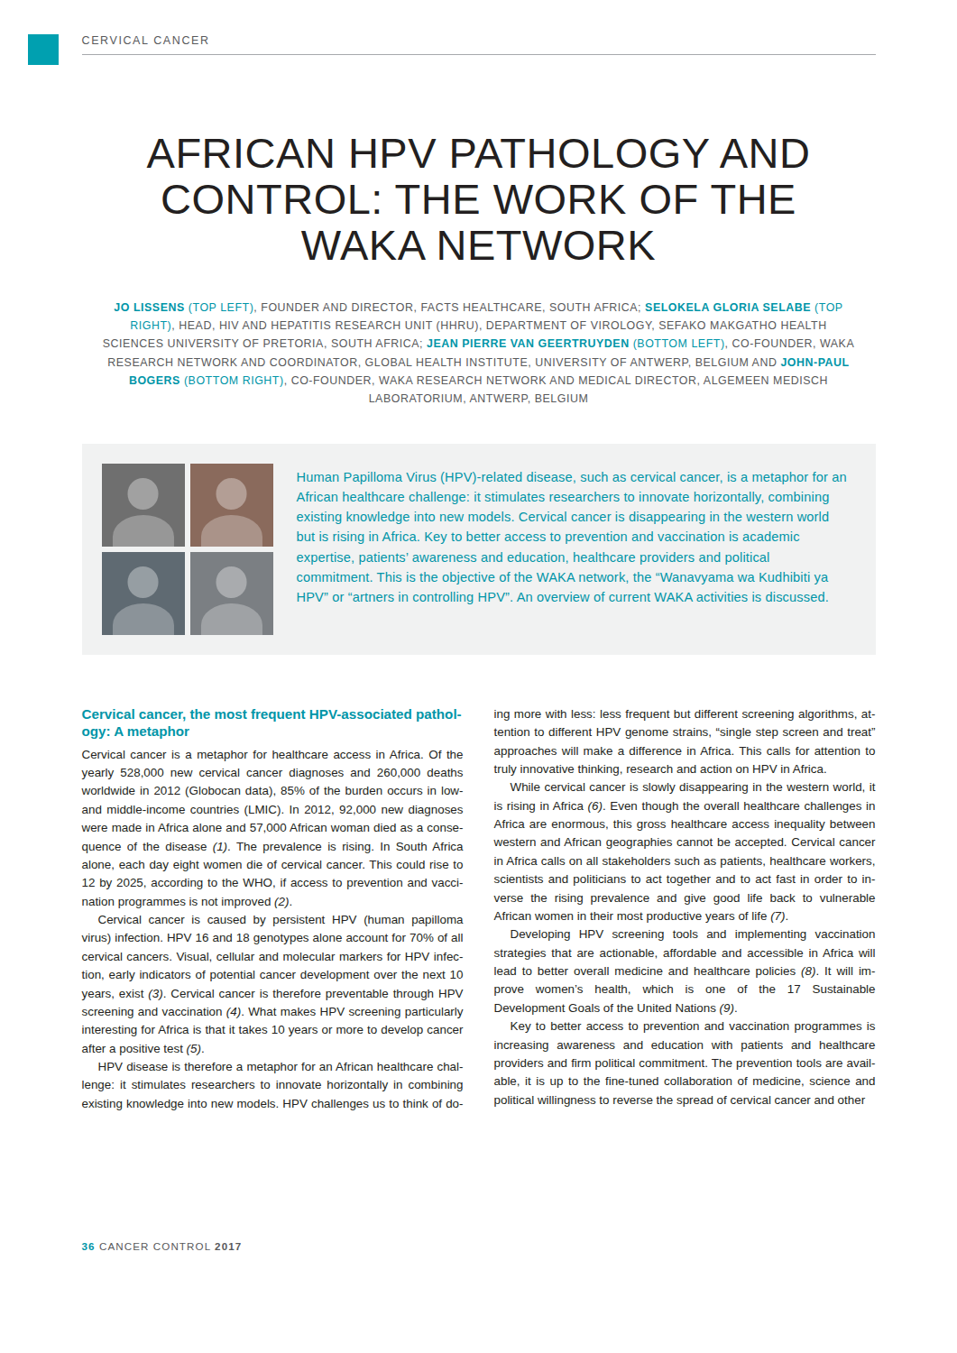Cervical Cancer
African HPV pathology and control: the work of the WAKA network
Jo Lissens (top left), Founder and Director, FACTS Healthcare, South Africa; Selokela Gloria Selabe (top right), Head, HIV and Hepatitis Research Unit (HHRU), Department of Virology, Sefako Makgatho Health Sciences University of Pretoria, South Africa; Jean Pierre Van Geertruyden (bottom left), Co-Founder, WAKA Research Network and Coordinator, Global Health Institute, University of Antwerp, Belgium and John-Paul Bogers (bottom right), Co-Founder, WAKA Research Network and Medical Director, Algemeen Medisch Laboratorium, Antwerp, Belgium
Human Papilloma Virus (HPV)-related disease, such as cervical cancer, is a metaphor for an African healthcare challenge: it stimulates researchers to innovate horizontally, combining existing knowledge into new models. Cervical cancer is disappearing in the western world but is rising in Africa. Key to better access to prevention and vaccination is academic expertise, patients’ awareness and education, healthcare providers and political commitment. This is the objective of the WAKA network, the “Wanavyama wa Kudhibiti ya HPV” or “artners in controlling HPV”. An overview of current WAKA activities is discussed.
Cervical cancer, the most frequent HPV-associated pathology: A metaphor
Cervical cancer is a metaphor for healthcare access in Africa. Of the yearly 528,000 new cervical cancer diagnoses and 260,000 deaths worldwide in 2012 (Globocan data), 85% of the burden occurs in low- and middle-income countries (LMIC). In 2012, 92,000 new diagnoses were made in Africa alone and 57,000 African woman died as a consequence of the disease (1). The prevalence is rising. In South Africa alone, each day eight women die of cervical cancer. This could rise to 12 by 2025, according to the WHO, if access to prevention and vaccination programmes is not improved (2).
Cervical cancer is caused by persistent HPV (human papilloma virus) infection. HPV 16 and 18 genotypes alone account for 70% of all cervical cancers. Visual, cellular and molecular markers for HPV infection, early indicators of potential cancer development over the next 10 years, exist (3). Cervical cancer is therefore preventable through HPV screening and vaccination (4). What makes HPV screening particularly interesting for Africa is that it takes 10 years or more to develop cancer after a positive test (5).
HPV disease is therefore a metaphor for an African healthcare challenge: it stimulates researchers to innovate horizontally in combining existing knowledge into new models. HPV challenges us to think of doing more with less: less frequent but different screening algorithms, attention to different HPV genome strains, “single step screen and treat” approaches will make a difference in Africa. This calls for attention to truly innovative thinking, research and action on HPV in Africa.
While cervical cancer is slowly disappearing in the western world, it is rising in Africa (6). Even though the overall healthcare challenges in Africa are enormous, this gross healthcare access inequality between western and African geographies cannot be accepted. Cervical cancer in Africa calls on all stakeholders such as patients, healthcare workers, scientists and politicians to act together and to act fast in order to inverse the rising prevalence and give good life back to vulnerable African women in their most productive years of life (7).
Developing HPV screening tools and implementing vaccination strategies that are actionable, affordable and accessible in Africa will lead to better overall medicine and healthcare policies (8). It will improve women’s health, which is one of the 17 Sustainable Development Goals of the United Nations (9).
Key to better access to prevention and vaccination programmes is increasing awareness and education with patients and healthcare providers and firm political commitment. The prevention tools are available, it is up to the fine-tuned collaboration of medicine, science and political willingness to reverse the spread of cervical cancer and other
36 Cancer Control 2017